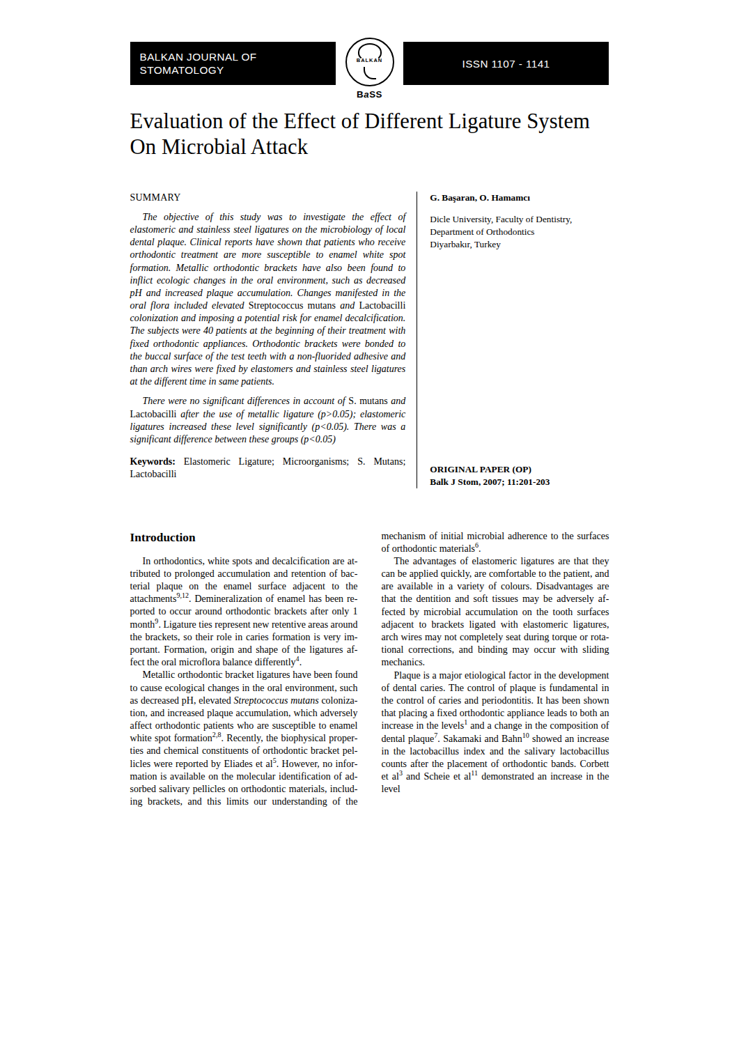BALKAN JOURNAL OF STOMATOLOGY
BALKAN
Ba SS
ISSN 1107 - 1141
Evaluation of the Effect of Different Ligature System
On Microbial Attack
SUMMARY
The objective of this study was to investigate the effect of elastomeric and stainless steel ligatures on the microbiology of local dental plaque. Clinical reports have shown that patients who receive orthodontic treatment are more susceptible to enamel white spot formation. Metallic orthodontic brackets have also been found to inflict ecologic changes in the oral environment, such as decreased pH and increased plaque accumulation. Changes manifested in the oral flora included elevated Streptococcus mutans and Lactobacilli colonization and imposing a potential risk for enamel decalcification. The subjects were 40 patients at the beginning of their treatment with fixed orthodontic appliances. Orthodontic brackets were bonded to the buccal surface of the test teeth with a non-fluorided adhesive and than arch wires were fixed by elastomers and stainless steel ligatures at the different time in same patients.
There were no significant differences in account of S. mutans and Lactobacilli after the use of metallic ligature (p>0.05); elastomeric ligatures increased these level significantly (p<0.05). There was a significant difference between these groups (p<0.05)
Keywords: Elastomeric Ligature; Microorganisms; S. Mutans; Lactobacilli
G. Başaran, O. Hamamcı
Dicle University, Faculty of Dentistry,
Department of Orthodontics
Diyarbakır, Turkey
ORIGINAL PAPER (OP)
Balk J Stom, 2007; 11:201-203
Introduction
In orthodontics, white spots and decalcification are attributed to prolonged accumulation and retention of bacterial plaque on the enamel surface adjacent to the attachments9,12. Demineralization of enamel has been reported to occur around orthodontic brackets after only 1 month9. Ligature ties represent new retentive areas around the brackets, so their role in caries formation is very important. Formation, origin and shape of the ligatures affect the oral microflora balance differently4.
Metallic orthodontic bracket ligatures have been found to cause ecological changes in the oral environment, such as decreased pH, elevated Streptococcus mutans colonization, and increased plaque accumulation, which adversely affect orthodontic patients who are susceptible to enamel white spot formation2,8. Recently, the biophysical properties and chemical constituents of orthodontic bracket pellicles were reported by Eliades et al5. However, no information is available on the molecular identification of adsorbed salivary pellicles on orthodontic materials, including brackets, and this limits our understanding of the mechanism of initial microbial adherence to the surfaces of orthodontic materials6.
The advantages of elastomeric ligatures are that they can be applied quickly, are comfortable to the patient, and are available in a variety of colours. Disadvantages are that the dentition and soft tissues may be adversely affected by microbial accumulation on the tooth surfaces adjacent to brackets ligated with elastomeric ligatures, arch wires may not completely seat during torque or rotational corrections, and binding may occur with sliding mechanics.
Plaque is a major etiological factor in the development of dental caries. The control of plaque is fundamental in the control of caries and periodontitis. It has been shown that placing a fixed orthodontic appliance leads to both an increase in the levels1 and a change in the composition of dental plaque7. Sakamaki and Bahn10 showed an increase in the lactobacillus index and the salivary lactobacillus counts after the placement of orthodontic bands. Corbett et al3 and Scheie et al11 demonstrated an increase in the level